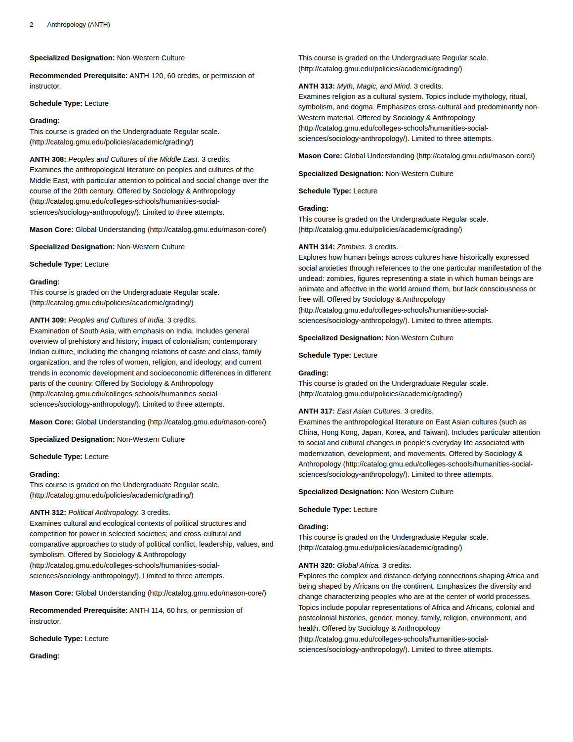2 Anthropology (ANTH)
Specialized Designation: Non-Western Culture
Recommended Prerequisite: ANTH 120, 60 credits, or permission of instructor.
Schedule Type: Lecture
Grading:
This course is graded on the Undergraduate Regular scale. (http://catalog.gmu.edu/policies/academic/grading/)
ANTH 308: Peoples and Cultures of the Middle East. 3 credits.
Examines the anthropological literature on peoples and cultures of the Middle East, with particular attention to political and social change over the course of the 20th century. Offered by Sociology & Anthropology (http://catalog.gmu.edu/colleges-schools/humanities-social-sciences/sociology-anthropology/). Limited to three attempts.
Mason Core: Global Understanding (http://catalog.gmu.edu/mason-core/)
Specialized Designation: Non-Western Culture
Schedule Type: Lecture
Grading:
This course is graded on the Undergraduate Regular scale. (http://catalog.gmu.edu/policies/academic/grading/)
ANTH 309: Peoples and Cultures of India. 3 credits.
Examination of South Asia, with emphasis on India. Includes general overview of prehistory and history; impact of colonialism; contemporary Indian culture, including the changing relations of caste and class, family organization, and the roles of women, religion, and ideology; and current trends in economic development and socioeconomic differences in different parts of the country. Offered by Sociology & Anthropology (http://catalog.gmu.edu/colleges-schools/humanities-social-sciences/sociology-anthropology/). Limited to three attempts.
Mason Core: Global Understanding (http://catalog.gmu.edu/mason-core/)
Specialized Designation: Non-Western Culture
Schedule Type: Lecture
Grading:
This course is graded on the Undergraduate Regular scale. (http://catalog.gmu.edu/policies/academic/grading/)
ANTH 312: Political Anthropology. 3 credits.
Examines cultural and ecological contexts of political structures and competition for power in selected societies; and cross-cultural and comparative approaches to study of political conflict, leadership, values, and symbolism. Offered by Sociology & Anthropology (http://catalog.gmu.edu/colleges-schools/humanities-social-sciences/sociology-anthropology/). Limited to three attempts.
Mason Core: Global Understanding (http://catalog.gmu.edu/mason-core/)
Recommended Prerequisite: ANTH 114, 60 hrs, or permission of instructor.
Schedule Type: Lecture
Grading:
This course is graded on the Undergraduate Regular scale. (http://catalog.gmu.edu/policies/academic/grading/)
ANTH 313: Myth, Magic, and Mind. 3 credits.
Examines religion as a cultural system. Topics include mythology, ritual, symbolism, and dogma. Emphasizes cross-cultural and predominantly non-Western material. Offered by Sociology & Anthropology (http://catalog.gmu.edu/colleges-schools/humanities-social-sciences/sociology-anthropology/). Limited to three attempts.
Mason Core: Global Understanding (http://catalog.gmu.edu/mason-core/)
Specialized Designation: Non-Western Culture
Schedule Type: Lecture
Grading:
This course is graded on the Undergraduate Regular scale. (http://catalog.gmu.edu/policies/academic/grading/)
ANTH 314: Zombies. 3 credits.
Explores how human beings across cultures have historically expressed social anxieties through references to the one particular manifestation of the undead: zombies, figures representing a state in which human beings are animate and affective in the world around them, but lack consciousness or free will. Offered by Sociology & Anthropology (http://catalog.gmu.edu/colleges-schools/humanities-social-sciences/sociology-anthropology/). Limited to three attempts.
Specialized Designation: Non-Western Culture
Schedule Type: Lecture
Grading:
This course is graded on the Undergraduate Regular scale. (http://catalog.gmu.edu/policies/academic/grading/)
ANTH 317: East Asian Cultures. 3 credits.
Examines the anthropological literature on East Asian cultures (such as China, Hong Kong, Japan, Korea, and Taiwan). Includes particular attention to social and cultural changes in people's everyday life associated with modernization, development, and movements. Offered by Sociology & Anthropology (http://catalog.gmu.edu/colleges-schools/humanities-social-sciences/sociology-anthropology/). Limited to three attempts.
Specialized Designation: Non-Western Culture
Schedule Type: Lecture
Grading:
This course is graded on the Undergraduate Regular scale. (http://catalog.gmu.edu/policies/academic/grading/)
ANTH 320: Global Africa. 3 credits.
Explores the complex and distance-defying connections shaping Africa and being shaped by Africans on the continent. Emphasizes the diversity and change characterizing peoples who are at the center of world processes. Topics include popular representations of Africa and Africans, colonial and postcolonial histories, gender, money, family, religion, environment, and health. Offered by Sociology & Anthropology (http://catalog.gmu.edu/colleges-schools/humanities-social-sciences/sociology-anthropology/). Limited to three attempts.